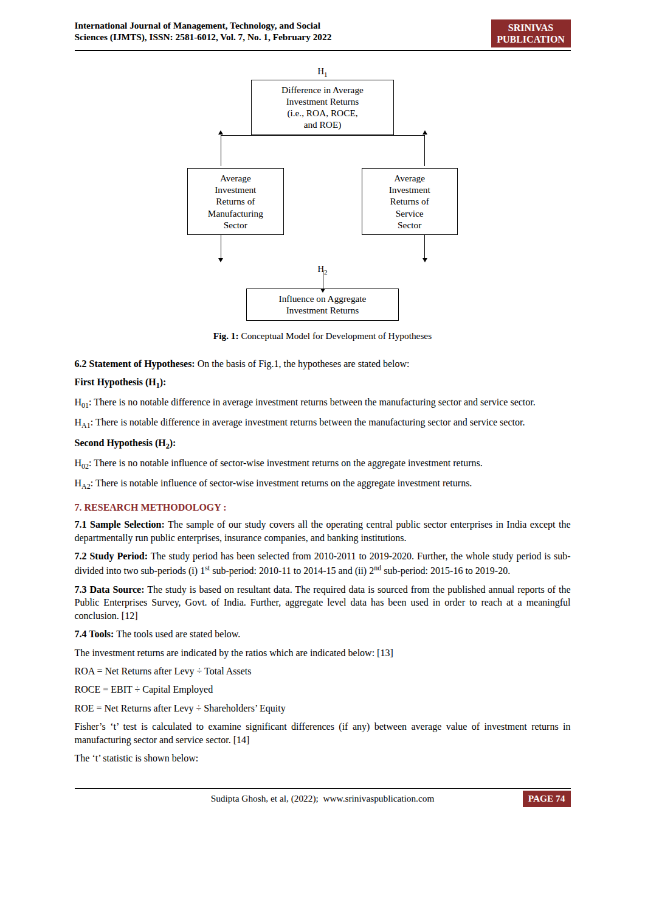International Journal of Management, Technology, and Social
Sciences (IJMTS), ISSN: 2581-6012, Vol. 7, No. 1, February 2022
SRINIVAS
PUBLICATION
H1
Difference in Average
Investment Returns
(i.e., ROA, ROCE,
and ROE)
Average
Investment
Returns of
Manufacturing
Sector
Average
Investment
Returns of
Service
Sector
H2
Influence on Aggregate
Investment Returns
Fig. 1: Conceptual Model for Development of Hypotheses
6.2 Statement of Hypotheses: On the basis of Fig.1, the hypotheses are stated below:
First Hypothesis (H1):
H01: There is no notable difference in average investment returns between the manufacturing sector and service sector.
HA1: There is notable difference in average investment returns between the manufacturing sector and service sector.
Second Hypothesis (H2):
H02: There is no notable influence of sector-wise investment returns on the aggregate investment returns.
HA2: There is notable influence of sector-wise investment returns on the aggregate investment returns.
7. RESEARCH METHODOLOGY :
7.1 Sample Selection: The sample of our study covers all the operating central public sector enterprises in India except the departmentally run public enterprises, insurance companies, and banking institutions.
7.2 Study Period: The study period has been selected from 2010-2011 to 2019-2020. Further, the whole study period is sub-divided into two sub-periods (i) 1st sub-period: 2010-11 to 2014-15 and (ii) 2nd sub-period: 2015-16 to 2019-20.
7.3 Data Source: The study is based on resultant data. The required data is sourced from the published annual reports of the Public Enterprises Survey, Govt. of India. Further, aggregate level data has been used in order to reach at a meaningful conclusion. [12]
7.4 Tools: The tools used are stated below.
The investment returns are indicated by the ratios which are indicated below: [13]
ROA = Net Returns after Levy ÷ Total Assets
ROCE = EBIT ÷ Capital Employed
ROE = Net Returns after Levy ÷ Shareholders’ Equity
Fisher’s ‘t’ test is calculated to examine significant differences (if any) between average value of investment returns in manufacturing sector and service sector. [14]
The ‘t’ statistic is shown below:
Sudipta Ghosh, et al, (2022); www.srinivaspublication.com
PAGE 74